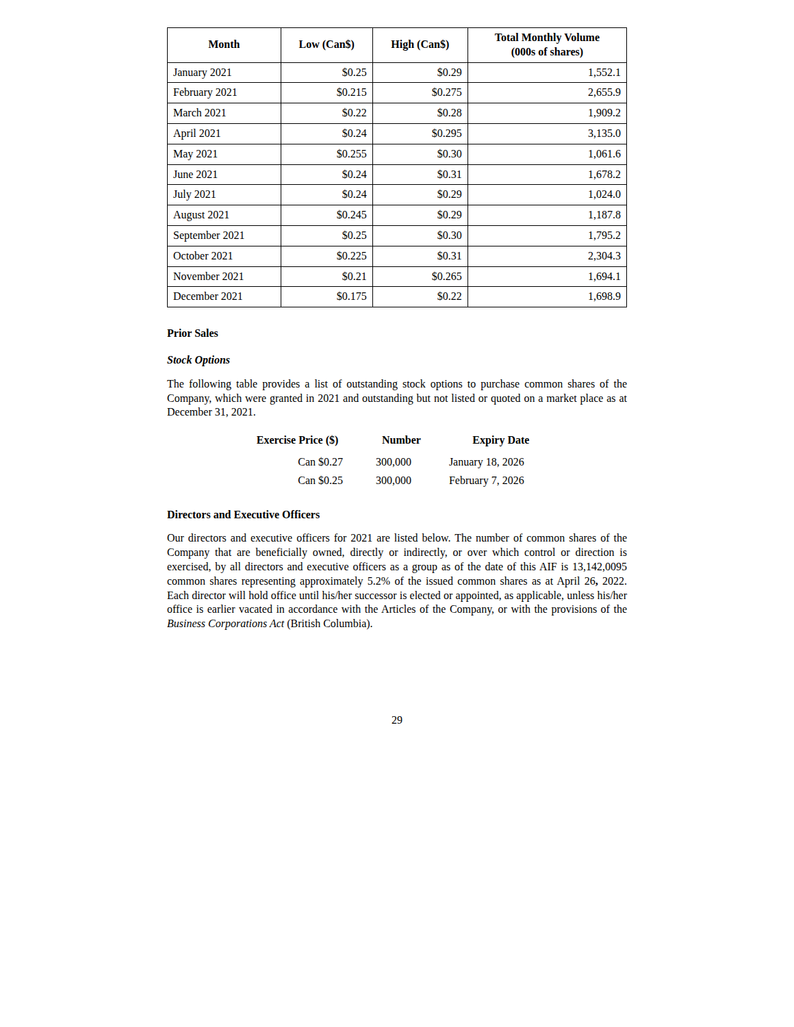| Month | Low (Can$) | High (Can$) | Total Monthly Volume (000s of shares) |
| --- | --- | --- | --- |
| January 2021 | $0.25 | $0.29 | 1,552.1 |
| February 2021 | $0.215 | $0.275 | 2,655.9 |
| March 2021 | $0.22 | $0.28 | 1,909.2 |
| April 2021 | $0.24 | $0.295 | 3,135.0 |
| May 2021 | $0.255 | $0.30 | 1,061.6 |
| June 2021 | $0.24 | $0.31 | 1,678.2 |
| July 2021 | $0.24 | $0.29 | 1,024.0 |
| August 2021 | $0.245 | $0.29 | 1,187.8 |
| September 2021 | $0.25 | $0.30 | 1,795.2 |
| October 2021 | $0.225 | $0.31 | 2,304.3 |
| November 2021 | $0.21 | $0.265 | 1,694.1 |
| December 2021 | $0.175 | $0.22 | 1,698.9 |
Prior Sales
Stock Options
The following table provides a list of outstanding stock options to purchase common shares of the Company, which were granted in 2021 and outstanding but not listed or quoted on a market place as at December 31, 2021.
| Exercise Price ($) | Number | Expiry Date |
| --- | --- | --- |
| Can $0.27 | 300,000 | January 18, 2026 |
| Can $0.25 | 300,000 | February 7, 2026 |
Directors and Executive Officers
Our directors and executive officers for 2021 are listed below. The number of common shares of the Company that are beneficially owned, directly or indirectly, or over which control or direction is exercised, by all directors and executive officers as a group as of the date of this AIF is 13,142,0095 common shares representing approximately 5.2% of the issued common shares as at April 26, 2022. Each director will hold office until his/her successor is elected or appointed, as applicable, unless his/her office is earlier vacated in accordance with the Articles of the Company, or with the provisions of the Business Corporations Act (British Columbia).
29